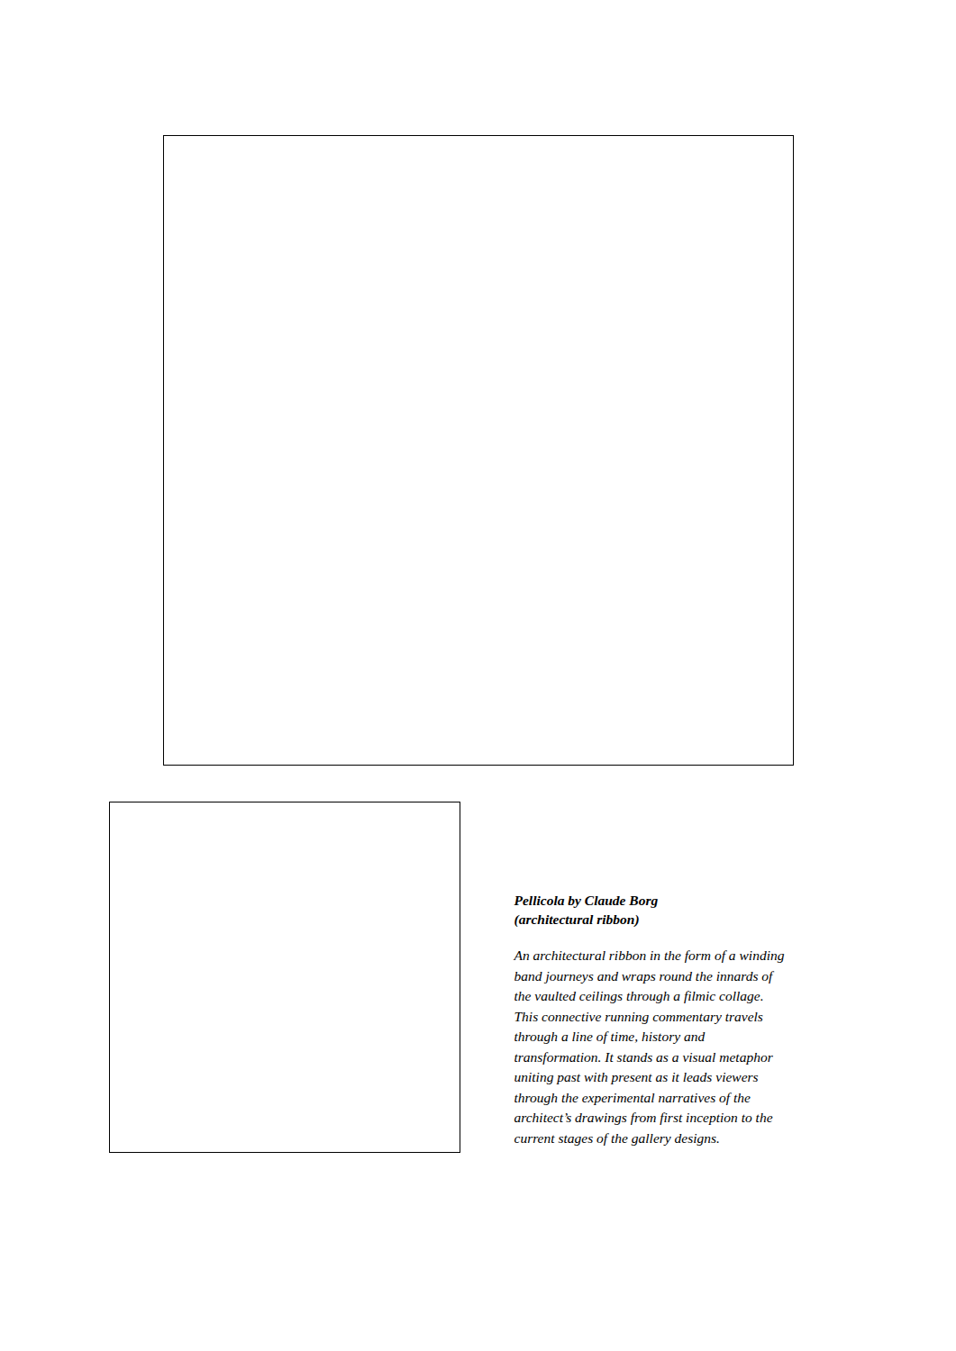Pellicola by Claude Borg
(architectural ribbon)
An architectural ribbon in the form of a winding band journeys and wraps round the innards of the vaulted ceilings through a filmic collage. This connective running commentary travels through a line of time, history and transformation. It stands as a visual metaphor uniting past with present as it leads viewers through the experimental narratives of the architect’s drawings from first inception to the current stages of the gallery designs.